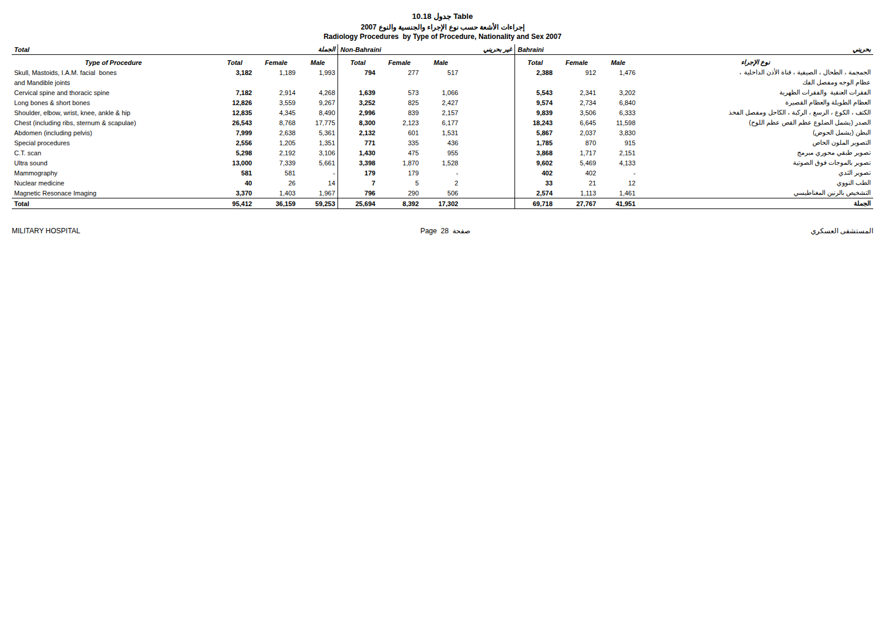جدول 10.18 Table
إجراءات الأشعة حسب نوع الإجراء والجنسية والنوع 2007
Radiology Procedures by Type of Procedure, Nationality and Sex 2007
| Total | الجملة | Non-Bahraini | غير بحريني | Bahraini | بحريني |
| --- | --- | --- | --- | --- | --- |
| Type of Procedure | Total | Female | Male | Total | Female | Male | | Total | Female | Male | نوع الإجراء |
| Skull, Mastoids, I.A.M. facial bones | 3,182 | 1,189 | 1,993 | 794 | 277 | 517 | | 2,388 | 912 | 1,476 | الجمجمة ، الطحال ، الصيفية ، قناة الأذن الداخلية ، |
| and Mandible joints | | | | | | | | | | | عظام الوجه ومفصل الفك |
| Cervical spine and thoracic spine | 7,182 | 2,914 | 4,268 | 1,639 | 573 | 1,066 | | 5,543 | 2,341 | 3,202 | الفقرات العنقية والفقرات الظهرية |
| Long bones & short bones | 12,826 | 3,559 | 9,267 | 3,252 | 825 | 2,427 | | 9,574 | 2,734 | 6,840 | العظام الطويلة والعظام القصيرة |
| Shoulder, elbow, wrist, knee, ankle & hip | 12,835 | 4,345 | 8,490 | 2,996 | 839 | 2,157 | | 9,839 | 3,506 | 6,333 | الكتف ، الكوع ، الرسغ ، الركبة ، الكاحل ومفصل الفخذ |
| Chest (including ribs, sternum & scapulae) | 26,543 | 8,768 | 17,775 | 8,300 | 2,123 | 6,177 | | 18,243 | 6,645 | 11,598 | الصدر (يشمل الضلوع عظم القص عظم اللوح) |
| Abdomen (including pelvis) | 7,999 | 2,638 | 5,361 | 2,132 | 601 | 1,531 | | 5,867 | 2,037 | 3,830 | البطن (يشمل الحوض) |
| Special procedures | 2,556 | 1,205 | 1,351 | 771 | 335 | 436 | | 1,785 | 870 | 915 | التصوير الملون الخاص |
| C.T. scan | 5,298 | 2,192 | 3,106 | 1,430 | 475 | 955 | | 3,868 | 1,717 | 2,151 | تصوير طبقي محوري مبرمج |
| Ultra sound | 13,000 | 7,339 | 5,661 | 3,398 | 1,870 | 1,528 | | 9,602 | 5,469 | 4,133 | تصوير بالموجات فوق الصوتية |
| Mammography | 581 | 581 | - | 179 | 179 | - | | 402 | 402 | - | تصوير الثدي |
| Nuclear medicine | 40 | 26 | 14 | 7 | 5 | 2 | | 33 | 21 | 12 | الطب النووي |
| Magnetic Resonace Imaging | 3,370 | 1,403 | 1,967 | 796 | 290 | 506 | | 2,574 | 1,113 | 1,461 | التشخيص بالرنين المغناطيسي |
| Total | 95,412 | 36,159 | 59,253 | 25,694 | 8,392 | 17,302 | | 69,718 | 27,767 | 41,951 | الجملة |
MILITARY HOSPITAL
Page 28 صفحة
المستشفى العسكري